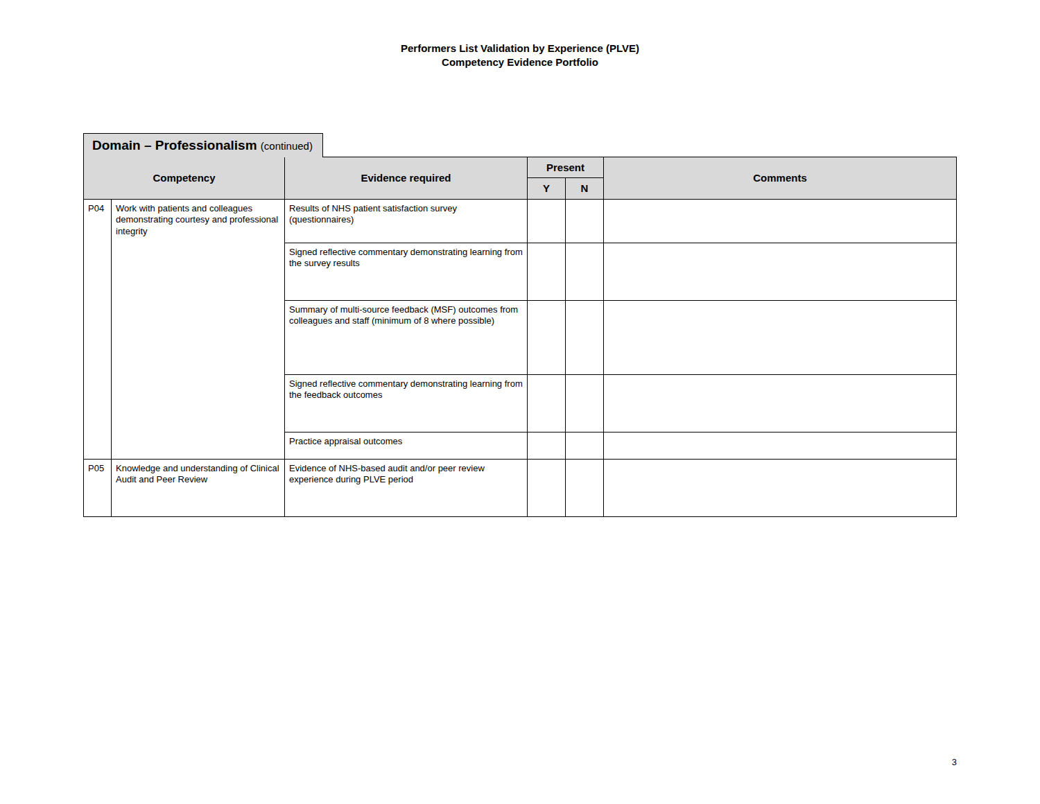Performers List Validation by Experience (PLVE)
Competency Evidence Portfolio
Domain – Professionalism (continued)
| Competency | Evidence required | Present | Comments |
| --- | --- | --- | --- |
| Y | N |
| P04 | Work with patients and colleagues demonstrating courtesy and professional integrity | Results of NHS patient satisfaction survey (questionnaires) | | | |
| Signed reflective commentary demonstrating learning from the survey results | | | |
| Summary of multi-source feedback (MSF) outcomes from colleagues and staff (minimum of 8 where possible) | | | |
| Signed reflective commentary demonstrating learning from the feedback outcomes | | | |
| Practice appraisal outcomes | | | |
| P05 | Knowledge and understanding of Clinical Audit and Peer Review | Evidence of NHS-based audit and/or peer review experience during PLVE period | | | |
3